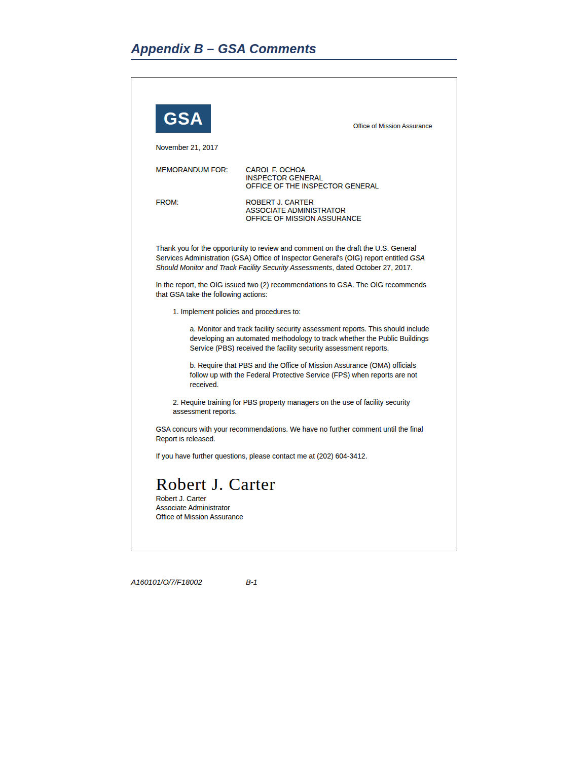Appendix B – GSA Comments
GSA
Office of Mission Assurance
November 21, 2017
| MEMORANDUM FOR: | CAROL F. OCHOA INSPECTOR GENERAL OFFICE OF THE INSPECTOR GENERAL |
| FROM: | ROBERT J. CARTER ASSOCIATE ADMINISTRATOR OFFICE OF MISSION ASSURANCE |
Thank you for the opportunity to review and comment on the draft the U.S. General Services Administration (GSA) Office of Inspector General's (OIG) report entitled GSA Should Monitor and Track Facility Security Assessments, dated October 27, 2017.
In the report, the OIG issued two (2) recommendations to GSA. The OIG recommends that GSA take the following actions:
1. Implement policies and procedures to:
a. Monitor and track facility security assessment reports. This should include developing an automated methodology to track whether the Public Buildings Service (PBS) received the facility security assessment reports.
b. Require that PBS and the Office of Mission Assurance (OMA) officials follow up with the Federal Protective Service (FPS) when reports are not received.
2. Require training for PBS property managers on the use of facility security assessment reports.
GSA concurs with your recommendations. We have no further comment until the final Report is released.
If you have further questions, please contact me at (202) 604-3412.
Robert J. Carter
Robert J. Carter
Associate Administrator
Office of Mission Assurance
A160101/O/7/F18002 B-1